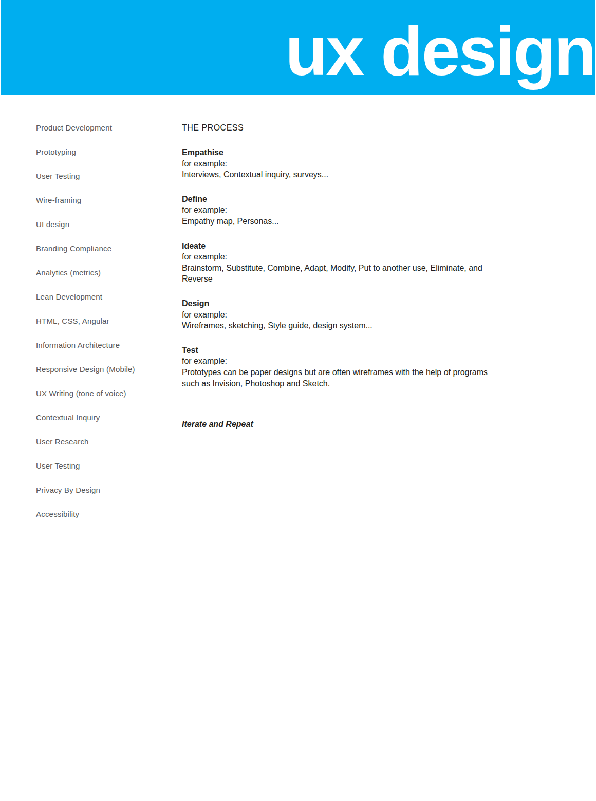ux design
Product Development
Prototyping
User Testing
Wire-framing
UI design
Branding Compliance
Analytics (metrics)
Lean Development
HTML, CSS, Angular
Information Architecture
Responsive Design (Mobile)
UX Writing (tone of voice)
Contextual Inquiry
User Research
User Testing
Privacy By Design
Accessibility
THE PROCESS
Empathise
for example:
Interviews, Contextual inquiry, surveys...
Define
for example:
Empathy map, Personas...
Ideate
for example:
Brainstorm, Substitute, Combine, Adapt, Modify, Put to another use, Eliminate, and Reverse
Design
for example:
Wireframes, sketching, Style guide, design system...
Test
for example:
Prototypes can be paper designs but are often wireframes with the help of programs such as Invision, Photoshop and Sketch.
Iterate and Repeat